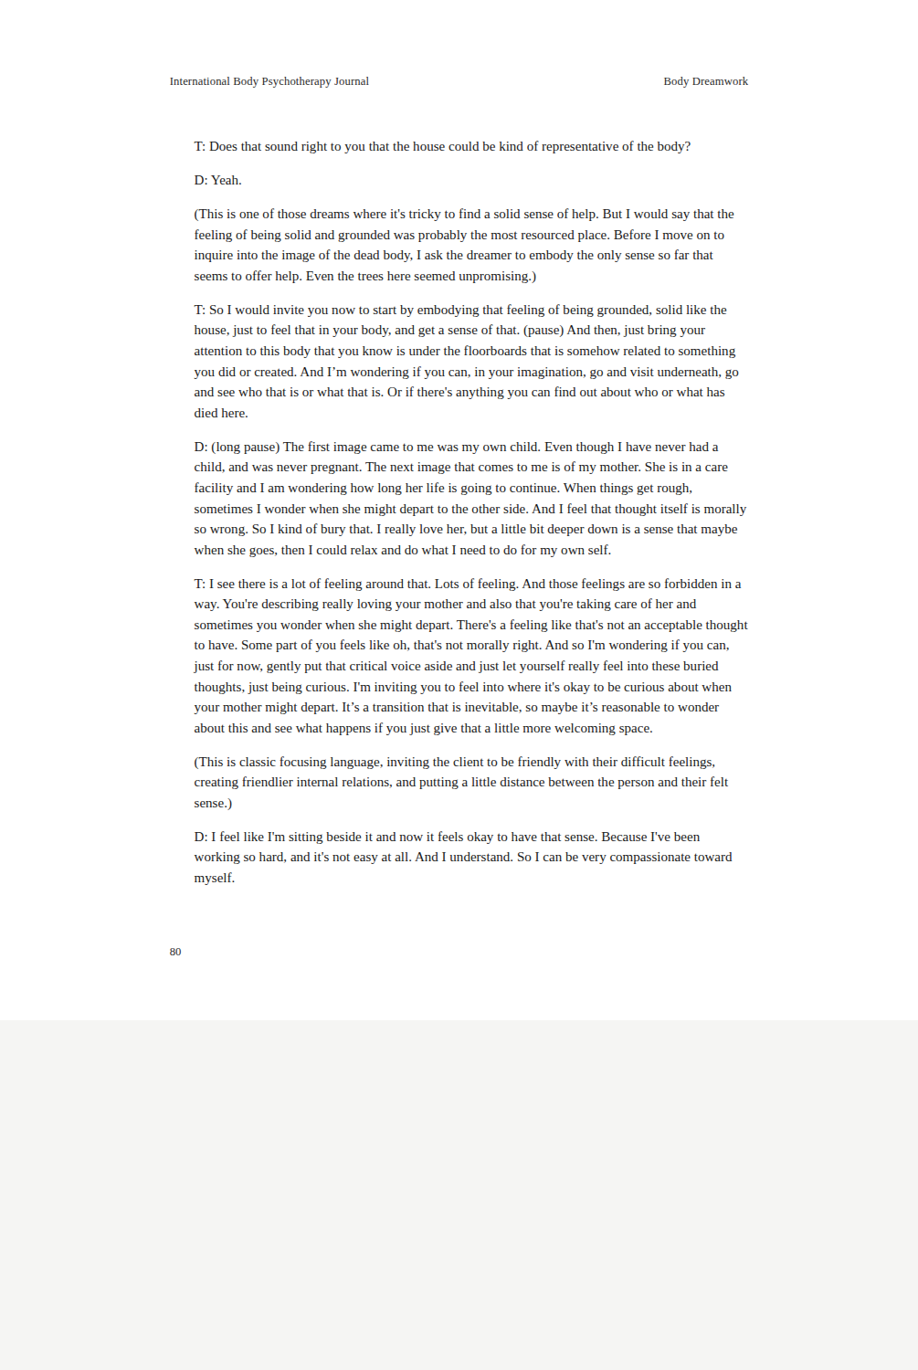International Body Psychotherapy Journal
Body Dreamwork
T: Does that sound right to you that the house could be kind of representative of the body?
D: Yeah.
(This is one of those dreams where it's tricky to find a solid sense of help. But I would say that the feeling of being solid and grounded was probably the most resourced place. Before I move on to inquire into the image of the dead body, I ask the dreamer to embody the only sense so far that seems to offer help. Even the trees here seemed unpromising.)
T: So I would invite you now to start by embodying that feeling of being grounded, solid like the house, just to feel that in your body, and get a sense of that. (pause) And then, just bring your attention to this body that you know is under the floorboards that is somehow related to something you did or created. And I’m wondering if you can, in your imagination, go and visit underneath, go and see who that is or what that is. Or if there's anything you can find out about who or what has died here.
D: (long pause) The first image came to me was my own child. Even though I have never had a child, and was never pregnant. The next image that comes to me is of my mother. She is in a care facility and I am wondering how long her life is going to continue. When things get rough, sometimes I wonder when she might depart to the other side. And I feel that thought itself is morally so wrong. So I kind of bury that. I really love her, but a little bit deeper down is a sense that maybe when she goes, then I could relax and do what I need to do for my own self.
T: I see there is a lot of feeling around that. Lots of feeling. And those feelings are so forbidden in a way. You're describing really loving your mother and also that you're taking care of her and sometimes you wonder when she might depart. There's a feeling like that's not an acceptable thought to have. Some part of you feels like oh, that's not morally right. And so I'm wondering if you can, just for now, gently put that critical voice aside and just let yourself really feel into these buried thoughts, just being curious. I'm inviting you to feel into where it's okay to be curious about when your mother might depart. It’s a transition that is inevitable, so maybe it’s reasonable to wonder about this and see what happens if you just give that a little more welcoming space.
(This is classic focusing language, inviting the client to be friendly with their difficult feelings, creating friendlier internal relations, and putting a little distance between the person and their felt sense.)
D: I feel like I'm sitting beside it and now it feels okay to have that sense. Because I've been working so hard, and it's not easy at all. And I understand. So I can be very compassionate toward myself.
80